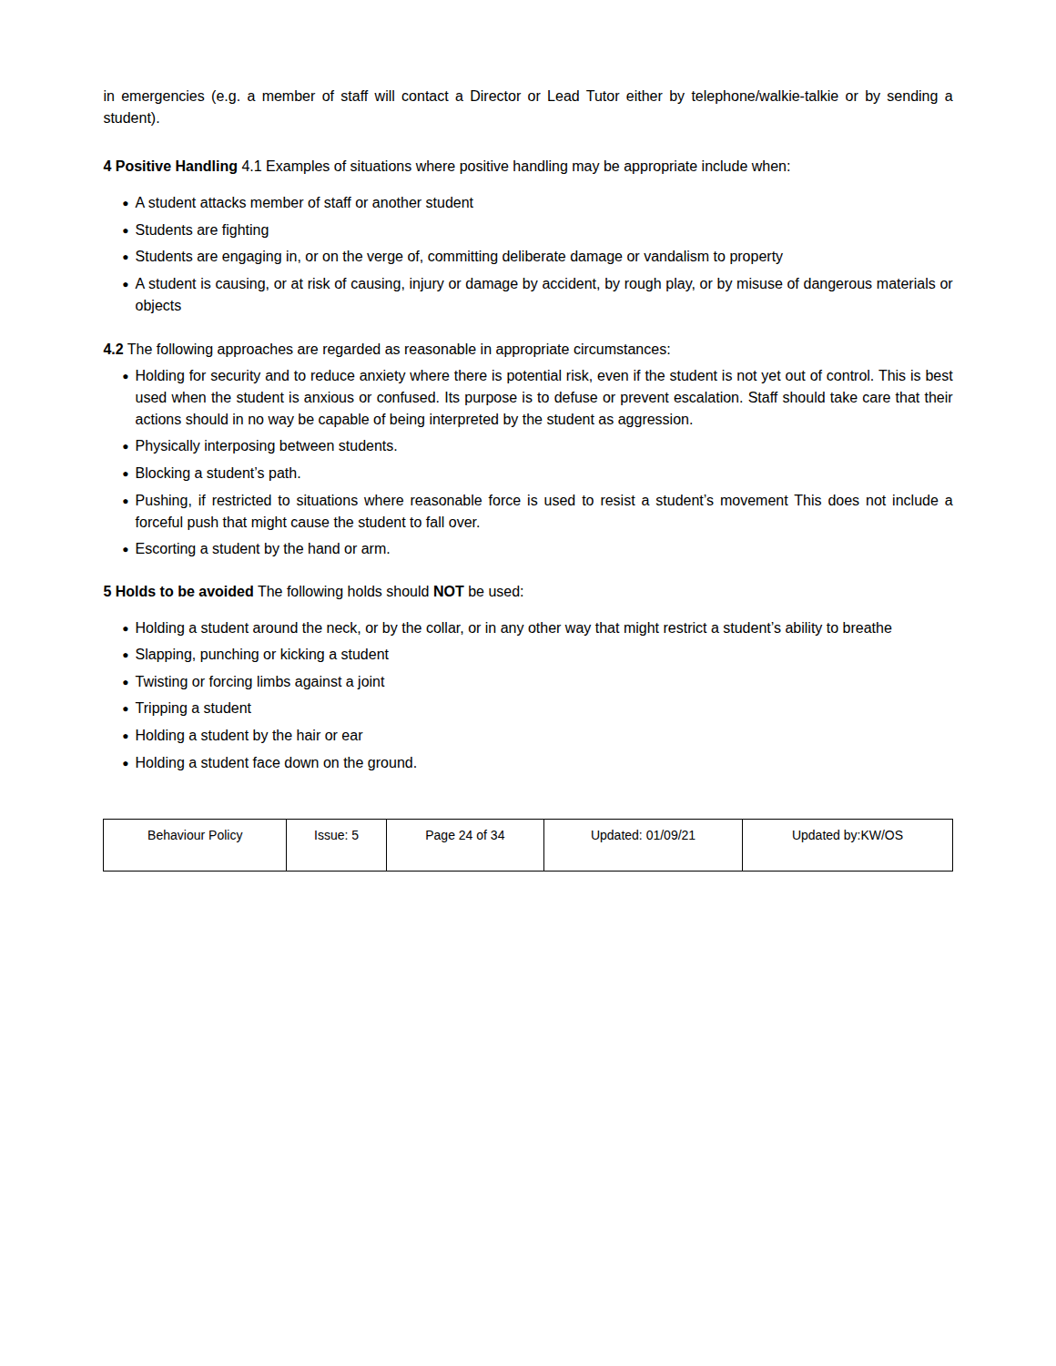in emergencies (e.g. a member of staff will contact a Director or Lead Tutor either by telephone/walkie-talkie or by sending a student).
4 Positive Handling
4.1 Examples of situations where positive handling may be appropriate include when:
A student attacks member of staff or another student
Students are fighting
Students are engaging in, or on the verge of, committing deliberate damage or vandalism to property
A student is causing, or at risk of causing, injury or damage by accident, by rough play, or by misuse of dangerous materials or objects
4.2 The following approaches are regarded as reasonable in appropriate circumstances:
Holding for security and to reduce anxiety where there is potential risk, even if the student is not yet out of control. This is best used when the student is anxious or confused. Its purpose is to defuse or prevent escalation. Staff should take care that their actions should in no way be capable of being interpreted by the student as aggression.
Physically interposing between students.
Blocking a student’s path.
Pushing, if restricted to situations where reasonable force is used to resist a student’s movement This does not include a forceful push that might cause the student to fall over.
Escorting a student by the hand or arm.
5 Holds to be avoided
The following holds should NOT be used:
Holding a student around the neck, or by the collar, or in any other way that might restrict a student’s ability to breathe
Slapping, punching or kicking a student
Twisting or forcing limbs against a joint
Tripping a student
Holding a student by the hair or ear
Holding a student face down on the ground.
| Behaviour Policy | Issue: 5 | Page 24 of 34 | Updated: 01/09/21 | Updated by:KW/OS |